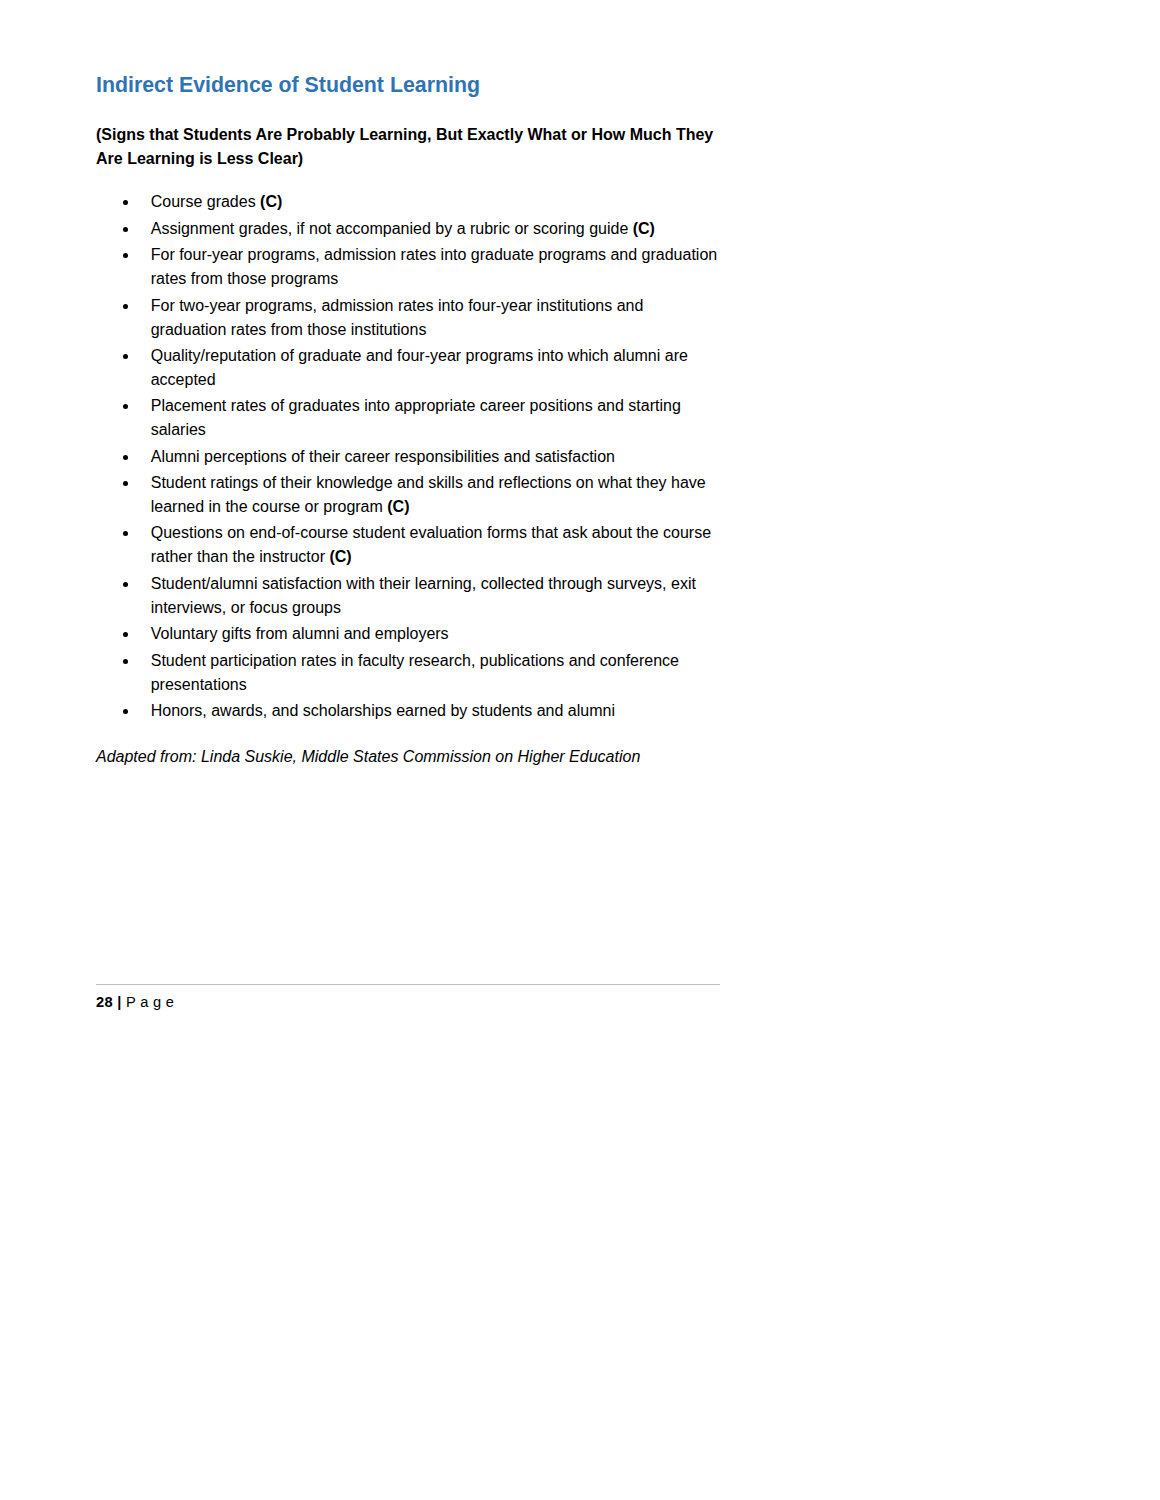Indirect Evidence of Student Learning
(Signs that Students Are Probably Learning, But Exactly What or How Much They Are Learning is Less Clear)
Course grades (C)
Assignment grades, if not accompanied by a rubric or scoring guide (C)
For four-year programs, admission rates into graduate programs and graduation rates from those programs
For two-year programs, admission rates into four-year institutions and graduation rates from those institutions
Quality/reputation of graduate and four-year programs into which alumni are accepted
Placement rates of graduates into appropriate career positions and starting salaries
Alumni perceptions of their career responsibilities and satisfaction
Student ratings of their knowledge and skills and reflections on what they have learned in the course or program (C)
Questions on end-of-course student evaluation forms that ask about the course rather than the instructor (C)
Student/alumni satisfaction with their learning, collected through surveys, exit interviews, or focus groups
Voluntary gifts from alumni and employers
Student participation rates in faculty research, publications and conference presentations
Honors, awards, and scholarships earned by students and alumni
Adapted from: Linda Suskie, Middle States Commission on Higher Education
28 | P a g e